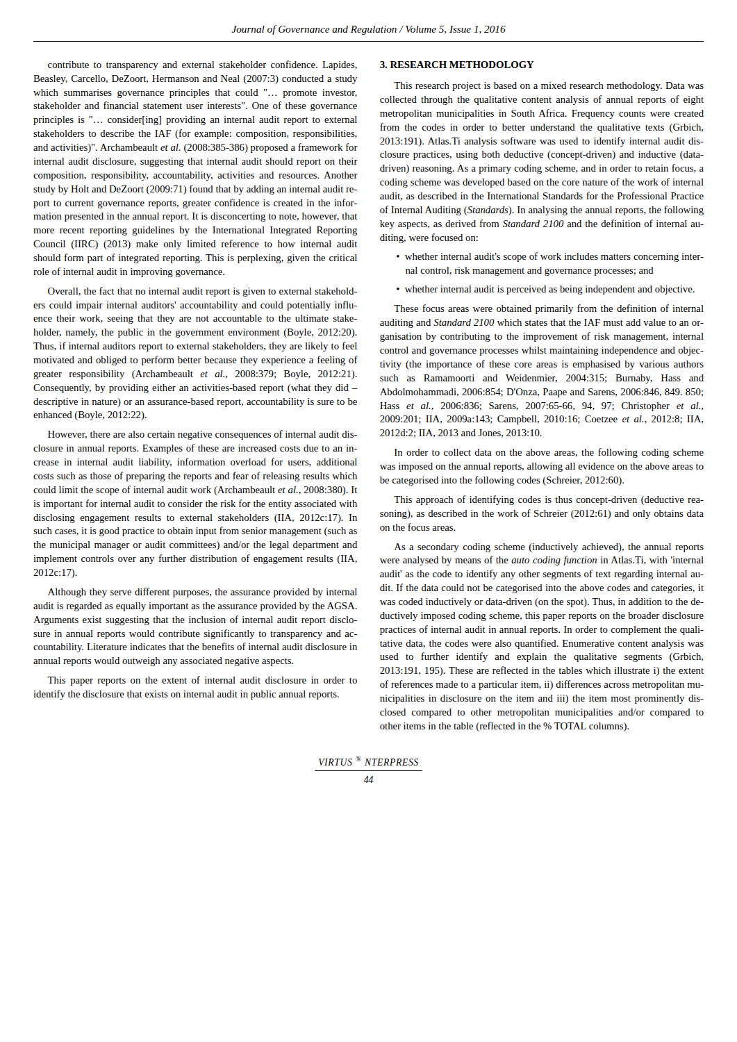Journal of Governance and Regulation / Volume 5, Issue 1, 2016
contribute to transparency and external stakeholder confidence. Lapides, Beasley, Carcello, DeZoort, Hermanson and Neal (2007:3) conducted a study which summarises governance principles that could "… promote investor, stakeholder and financial statement user interests". One of these governance principles is "… consider[ing] providing an internal audit report to external stakeholders to describe the IAF (for example: composition, responsibilities, and activities)". Archambeault et al. (2008:385-386) proposed a framework for internal audit disclosure, suggesting that internal audit should report on their composition, responsibility, accountability, activities and resources. Another study by Holt and DeZoort (2009:71) found that by adding an internal audit report to current governance reports, greater confidence is created in the information presented in the annual report. It is disconcerting to note, however, that more recent reporting guidelines by the International Integrated Reporting Council (IIRC) (2013) make only limited reference to how internal audit should form part of integrated reporting. This is perplexing, given the critical role of internal audit in improving governance.
Overall, the fact that no internal audit report is given to external stakeholders could impair internal auditors' accountability and could potentially influence their work, seeing that they are not accountable to the ultimate stakeholder, namely, the public in the government environment (Boyle, 2012:20). Thus, if internal auditors report to external stakeholders, they are likely to feel motivated and obliged to perform better because they experience a feeling of greater responsibility (Archambeault et al., 2008:379; Boyle, 2012:21). Consequently, by providing either an activities-based report (what they did – descriptive in nature) or an assurance-based report, accountability is sure to be enhanced (Boyle, 2012:22).
However, there are also certain negative consequences of internal audit disclosure in annual reports. Examples of these are increased costs due to an increase in internal audit liability, information overload for users, additional costs such as those of preparing the reports and fear of releasing results which could limit the scope of internal audit work (Archambeault et al., 2008:380). It is important for internal audit to consider the risk for the entity associated with disclosing engagement results to external stakeholders (IIA, 2012c:17). In such cases, it is good practice to obtain input from senior management (such as the municipal manager or audit committees) and/or the legal department and implement controls over any further distribution of engagement results (IIA, 2012c:17).
Although they serve different purposes, the assurance provided by internal audit is regarded as equally important as the assurance provided by the AGSA. Arguments exist suggesting that the inclusion of internal audit report disclosure in annual reports would contribute significantly to transparency and accountability. Literature indicates that the benefits of internal audit disclosure in annual reports would outweigh any associated negative aspects.
This paper reports on the extent of internal audit disclosure in order to identify the disclosure that exists on internal audit in public annual reports.
3. RESEARCH METHODOLOGY
This research project is based on a mixed research methodology. Data was collected through the qualitative content analysis of annual reports of eight metropolitan municipalities in South Africa. Frequency counts were created from the codes in order to better understand the qualitative texts (Grbich, 2013:191). Atlas.Ti analysis software was used to identify internal audit disclosure practices, using both deductive (concept-driven) and inductive (data-driven) reasoning. As a primary coding scheme, and in order to retain focus, a coding scheme was developed based on the core nature of the work of internal audit, as described in the International Standards for the Professional Practice of Internal Auditing (Standards). In analysing the annual reports, the following key aspects, as derived from Standard 2100 and the definition of internal auditing, were focused on:
whether internal audit's scope of work includes matters concerning internal control, risk management and governance processes; and
whether internal audit is perceived as being independent and objective.
These focus areas were obtained primarily from the definition of internal auditing and Standard 2100 which states that the IAF must add value to an organisation by contributing to the improvement of risk management, internal control and governance processes whilst maintaining independence and objectivity (the importance of these core areas is emphasised by various authors such as Ramamoorti and Weidenmier, 2004:315; Burnaby, Hass and Abdolmohammadi, 2006:854; D'Onza, Paape and Sarens, 2006:846, 849. 850; Hass et al., 2006:836; Sarens, 2007:65-66, 94, 97; Christopher et al., 2009:201; IIA, 2009a:143; Campbell, 2010:16; Coetzee et al., 2012:8; IIA, 2012d:2; IIA, 2013 and Jones, 2013:10.
In order to collect data on the above areas, the following coding scheme was imposed on the annual reports, allowing all evidence on the above areas to be categorised into the following codes (Schreier, 2012:60).
This approach of identifying codes is thus concept-driven (deductive reasoning), as described in the work of Schreier (2012:61) and only obtains data on the focus areas.
As a secondary coding scheme (inductively achieved), the annual reports were analysed by means of the auto coding function in Atlas.Ti, with 'internal audit' as the code to identify any other segments of text regarding internal audit. If the data could not be categorised into the above codes and categories, it was coded inductively or data-driven (on the spot). Thus, in addition to the deductively imposed coding scheme, this paper reports on the broader disclosure practices of internal audit in annual reports. In order to complement the qualitative data, the codes were also quantified. Enumerative content analysis was used to further identify and explain the qualitative segments (Grbich, 2013:191, 195). These are reflected in the tables which illustrate i) the extent of references made to a particular item, ii) differences across metropolitan municipalities in disclosure on the item and iii) the item most prominently disclosed compared to other metropolitan municipalities and/or compared to other items in the table (reflected in the % TOTAL columns).
VIRTUS ® NTERPRESS
44